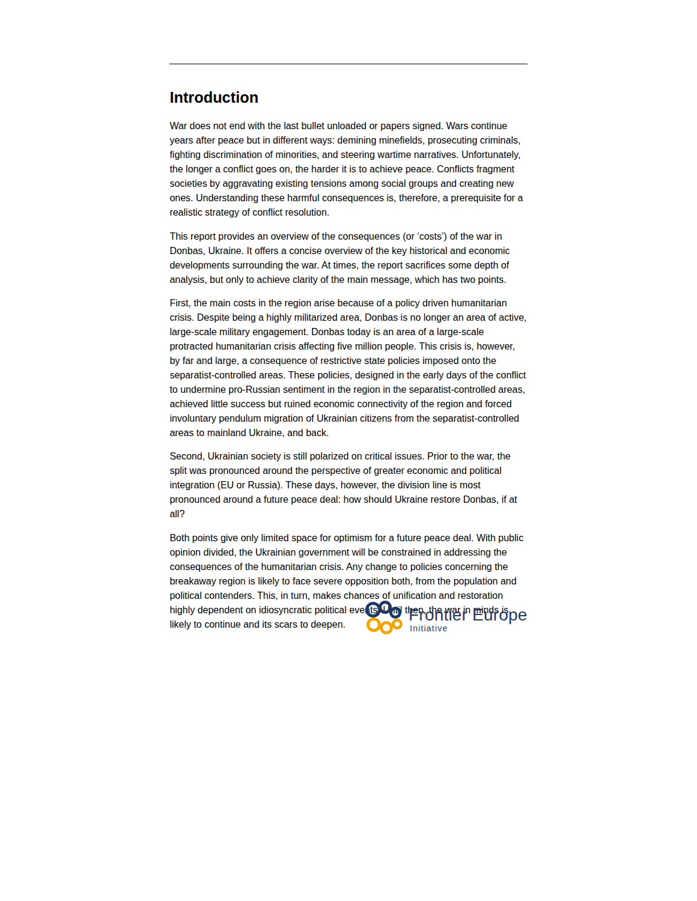Introduction
War does not end with the last bullet unloaded or papers signed. Wars continue years after peace but in different ways: demining minefields, prosecuting criminals, fighting discrimination of minorities, and steering wartime narratives. Unfortunately, the longer a conflict goes on, the harder it is to achieve peace. Conflicts fragment societies by aggravating existing tensions among social groups and creating new ones. Understanding these harmful consequences is, therefore, a prerequisite for a realistic strategy of conflict resolution.
This report provides an overview of the consequences (or ‘costs’) of the war in Donbas, Ukraine. It offers a concise overview of the key historical and economic developments surrounding the war. At times, the report sacrifices some depth of analysis, but only to achieve clarity of the main message, which has two points.
First, the main costs in the region arise because of a policy driven humanitarian crisis. Despite being a highly militarized area, Donbas is no longer an area of active, large-scale military engagement. Donbas today is an area of a large-scale protracted humanitarian crisis affecting five million people. This crisis is, however, by far and large, a consequence of restrictive state policies imposed onto the separatist-controlled areas. These policies, designed in the early days of the conflict to undermine pro-Russian sentiment in the region in the separatist-controlled areas, achieved little success but ruined economic connectivity of the region and forced involuntary pendulum migration of Ukrainian citizens from the separatist-controlled areas to mainland Ukraine, and back.
Second, Ukrainian society is still polarized on critical issues. Prior to the war, the split was pronounced around the perspective of greater economic and political integration (EU or Russia). These days, however, the division line is most pronounced around a future peace deal: how should Ukraine restore Donbas, if at all?
Both points give only limited space for optimism for a future peace deal. With public opinion divided, the Ukrainian government will be constrained in addressing the consequences of the humanitarian crisis. Any change to policies concerning the breakaway region is likely to face severe opposition both, from the population and political contenders. This, in turn, makes chances of unification and restoration highly dependent on idiosyncratic political events. Until then, the war in minds is likely to continue and its scars to deepen.
Frontier Europe
Initiative